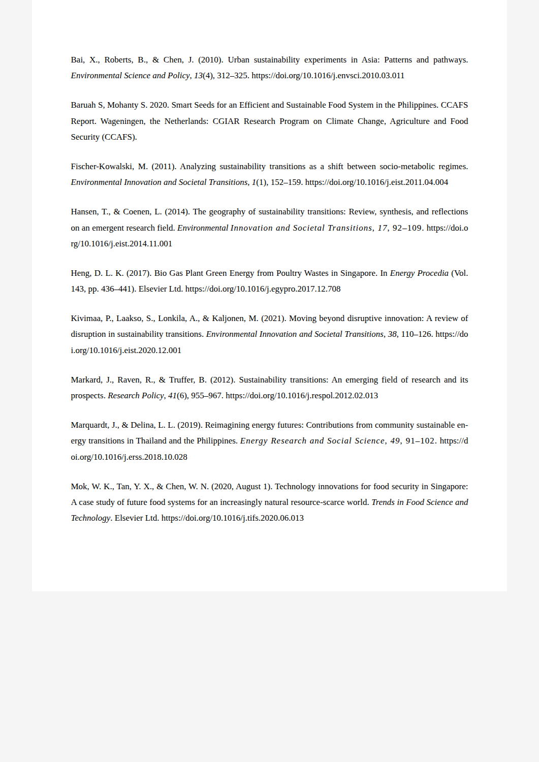Bai, X., Roberts, B., & Chen, J. (2010). Urban sustainability experiments in Asia: Patterns and pathways. Environmental Science and Policy, 13(4), 312–325. https://doi.org/10.1016/j.envsci.2010.03.011
Baruah S, Mohanty S. 2020. Smart Seeds for an Efficient and Sustainable Food System in the Philippines. CCAFS Report. Wageningen, the Netherlands: CGIAR Research Program on Climate Change, Agriculture and Food Security (CCAFS).
Fischer-Kowalski, M. (2011). Analyzing sustainability transitions as a shift between socio-metabolic regimes. Environmental Innovation and Societal Transitions, 1(1), 152–159. https://doi.org/10.1016/j.eist.2011.04.004
Hansen, T., & Coenen, L. (2014). The geography of sustainability transitions: Review, synthesis, and reflections on an emergent research field. Environmental Innovation and Societal Transitions, 17, 92–109. https://doi.org/10.1016/j.eist.2014.11.001
Heng, D. L. K. (2017). Bio Gas Plant Green Energy from Poultry Wastes in Singapore. In Energy Procedia (Vol. 143, pp. 436–441). Elsevier Ltd. https://doi.org/10.1016/j.egypro.2017.12.708
Kivimaa, P., Laakso, S., Lonkila, A., & Kaljonen, M. (2021). Moving beyond disruptive innovation: A review of disruption in sustainability transitions. Environmental Innovation and Societal Transitions, 38, 110–126. https://doi.org/10.1016/j.eist.2020.12.001
Markard, J., Raven, R., & Truffer, B. (2012). Sustainability transitions: An emerging field of research and its prospects. Research Policy, 41(6), 955–967. https://doi.org/10.1016/j.respol.2012.02.013
Marquardt, J., & Delina, L. L. (2019). Reimagining energy futures: Contributions from community sustainable energy transitions in Thailand and the Philippines. Energy Research and Social Science, 49, 91–102. https://doi.org/10.1016/j.erss.2018.10.028
Mok, W. K., Tan, Y. X., & Chen, W. N. (2020, August 1). Technology innovations for food security in Singapore: A case study of future food systems for an increasingly natural resource-scarce world. Trends in Food Science and Technology. Elsevier Ltd. https://doi.org/10.1016/j.tifs.2020.06.013